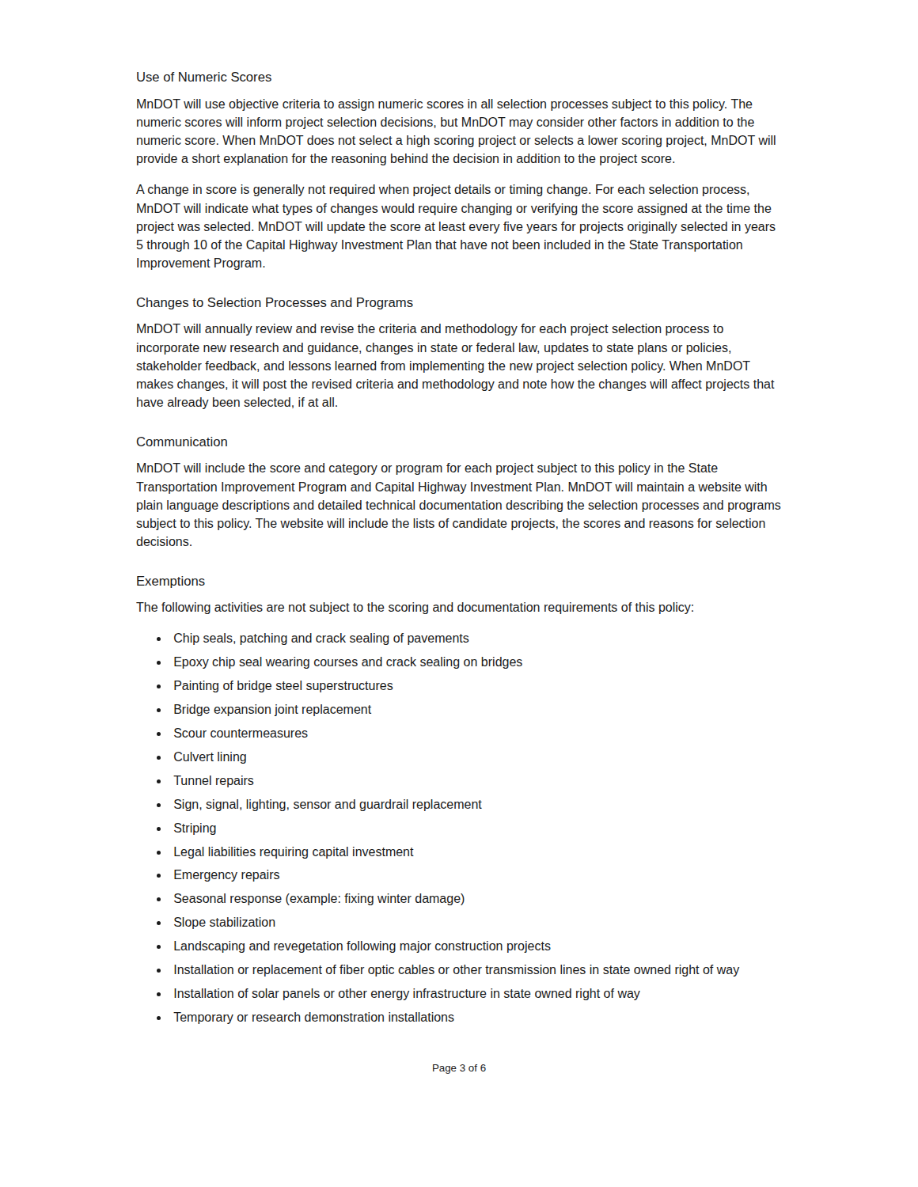Use of Numeric Scores
MnDOT will use objective criteria to assign numeric scores in all selection processes subject to this policy. The numeric scores will inform project selection decisions, but MnDOT may consider other factors in addition to the numeric score. When MnDOT does not select a high scoring project or selects a lower scoring project, MnDOT will provide a short explanation for the reasoning behind the decision in addition to the project score.
A change in score is generally not required when project details or timing change. For each selection process, MnDOT will indicate what types of changes would require changing or verifying the score assigned at the time the project was selected. MnDOT will update the score at least every five years for projects originally selected in years 5 through 10 of the Capital Highway Investment Plan that have not been included in the State Transportation Improvement Program.
Changes to Selection Processes and Programs
MnDOT will annually review and revise the criteria and methodology for each project selection process to incorporate new research and guidance, changes in state or federal law, updates to state plans or policies, stakeholder feedback, and lessons learned from implementing the new project selection policy. When MnDOT makes changes, it will post the revised criteria and methodology and note how the changes will affect projects that have already been selected, if at all.
Communication
MnDOT will include the score and category or program for each project subject to this policy in the State Transportation Improvement Program and Capital Highway Investment Plan. MnDOT will maintain a website with plain language descriptions and detailed technical documentation describing the selection processes and programs subject to this policy. The website will include the lists of candidate projects, the scores and reasons for selection decisions.
Exemptions
The following activities are not subject to the scoring and documentation requirements of this policy:
Chip seals, patching and crack sealing of pavements
Epoxy chip seal wearing courses and crack sealing on bridges
Painting of bridge steel superstructures
Bridge expansion joint replacement
Scour countermeasures
Culvert lining
Tunnel repairs
Sign, signal, lighting, sensor and guardrail replacement
Striping
Legal liabilities requiring capital investment
Emergency repairs
Seasonal response (example: fixing winter damage)
Slope stabilization
Landscaping and revegetation following major construction projects
Installation or replacement of fiber optic cables or other transmission lines in state owned right of way
Installation of solar panels or other energy infrastructure in state owned right of way
Temporary or research demonstration installations
Page 3 of 6